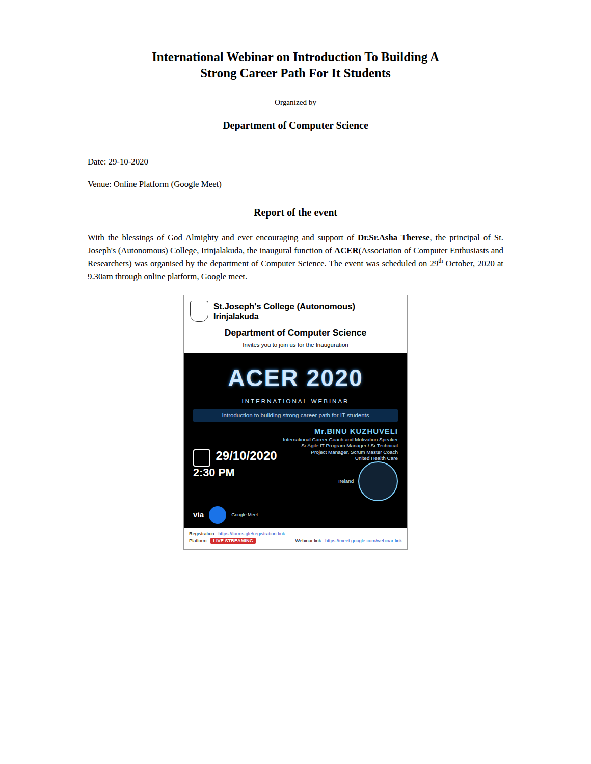International Webinar on Introduction To Building A
Strong Career Path For It Students
Organized by
Department of Computer Science
Date: 29-10-2020
Venue: Online Platform (Google Meet)
Report of the event
With the blessings of God Almighty and ever encouraging and support of Dr.Sr.Asha Therese, the principal of St. Joseph's (Autonomous) College, Irinjalakuda, the inaugural function of ACER(Association of Computer Enthusiasts and Researchers) was organised by the department of Computer Science. The event was scheduled on 29th October, 2020 at 9.30am through online platform, Google meet.
St.Joseph's College (Autonomous)Irinjalakuda
Department of Computer Science
Invites you to join us for the Inauguration
ACER 2020
INTERNATIONAL WEBINAR
Introduction to building strong career path for IT students
29/10/2020
2:30 PM
Mr.BINU KUZHUVELI
International Career Coach and Motivation Speaker
Sr.Agile IT Program Manager / Sr.Technical
Project Manager, Scrum Master Coach
United Health Care
Ireland
via Google Meet
Registration : https://forms.gle/registration-link
Platform : LIVE STREAMING Webinar link : https://meet.google.com/webinar-link